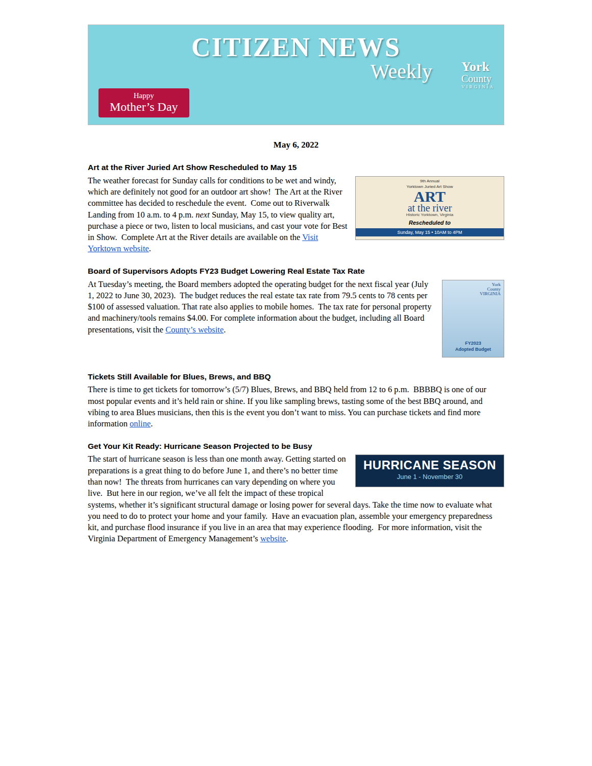York County VIRGINIA
CITIZEN NEWS
Weekly
Happy Mother’s Day
May 6, 2022
Art at the River Juried Art Show Rescheduled to May 15
9th Annual
Yorktown Juried Art Show
ART
at the river
Historic Yorktown, Virginia
Rescheduled to
Sunday, May 15 • 10AM to 4PM
The weather forecast for Sunday calls for conditions to be wet and windy, which are definitely not good for an outdoor art show! The Art at the River committee has decided to reschedule the event. Come out to Riverwalk Landing from 10 a.m. to 4 p.m. next Sunday, May 15, to view quality art, purchase a piece or two, listen to local musicians, and cast your vote for Best in Show. Complete Art at the River details are available on the Visit Yorktown website.
Board of Supervisors Adopts FY23 Budget Lowering Real Estate Tax Rate
York
County
VIRGINIA
FY2023
Adopted Budget
At Tuesday’s meeting, the Board members adopted the operating budget for the next fiscal year (July 1, 2022 to June 30, 2023). The budget reduces the real estate tax rate from 79.5 cents to 78 cents per $100 of assessed valuation. That rate also applies to mobile homes. The tax rate for personal property and machinery/tools remains $4.00. For complete information about the budget, including all Board presentations, visit the County’s website.
Tickets Still Available for Blues, Brews, and BBQ
There is time to get tickets for tomorrow’s (5/7) Blues, Brews, and BBQ held from 12 to 6 p.m. BBBBQ is one of our most popular events and it’s held rain or shine. If you like sampling brews, tasting some of the best BBQ around, and vibing to area Blues musicians, then this is the event you don’t want to miss. You can purchase tickets and find more information online.
Get Your Kit Ready: Hurricane Season Projected to be Busy
HURRICANE SEASON
June 1 - November 30
The start of hurricane season is less than one month away. Getting started on preparations is a great thing to do before June 1, and there’s no better time than now! The threats from hurricanes can vary depending on where you live. But here in our region, we’ve all felt the impact of these tropical systems, whether it’s significant structural damage or losing power for several days. Take the time now to evaluate what you need to do to protect your home and your family. Have an evacuation plan, assemble your emergency preparedness kit, and purchase flood insurance if you live in an area that may experience flooding. For more information, visit the Virginia Department of Emergency Management’s website.